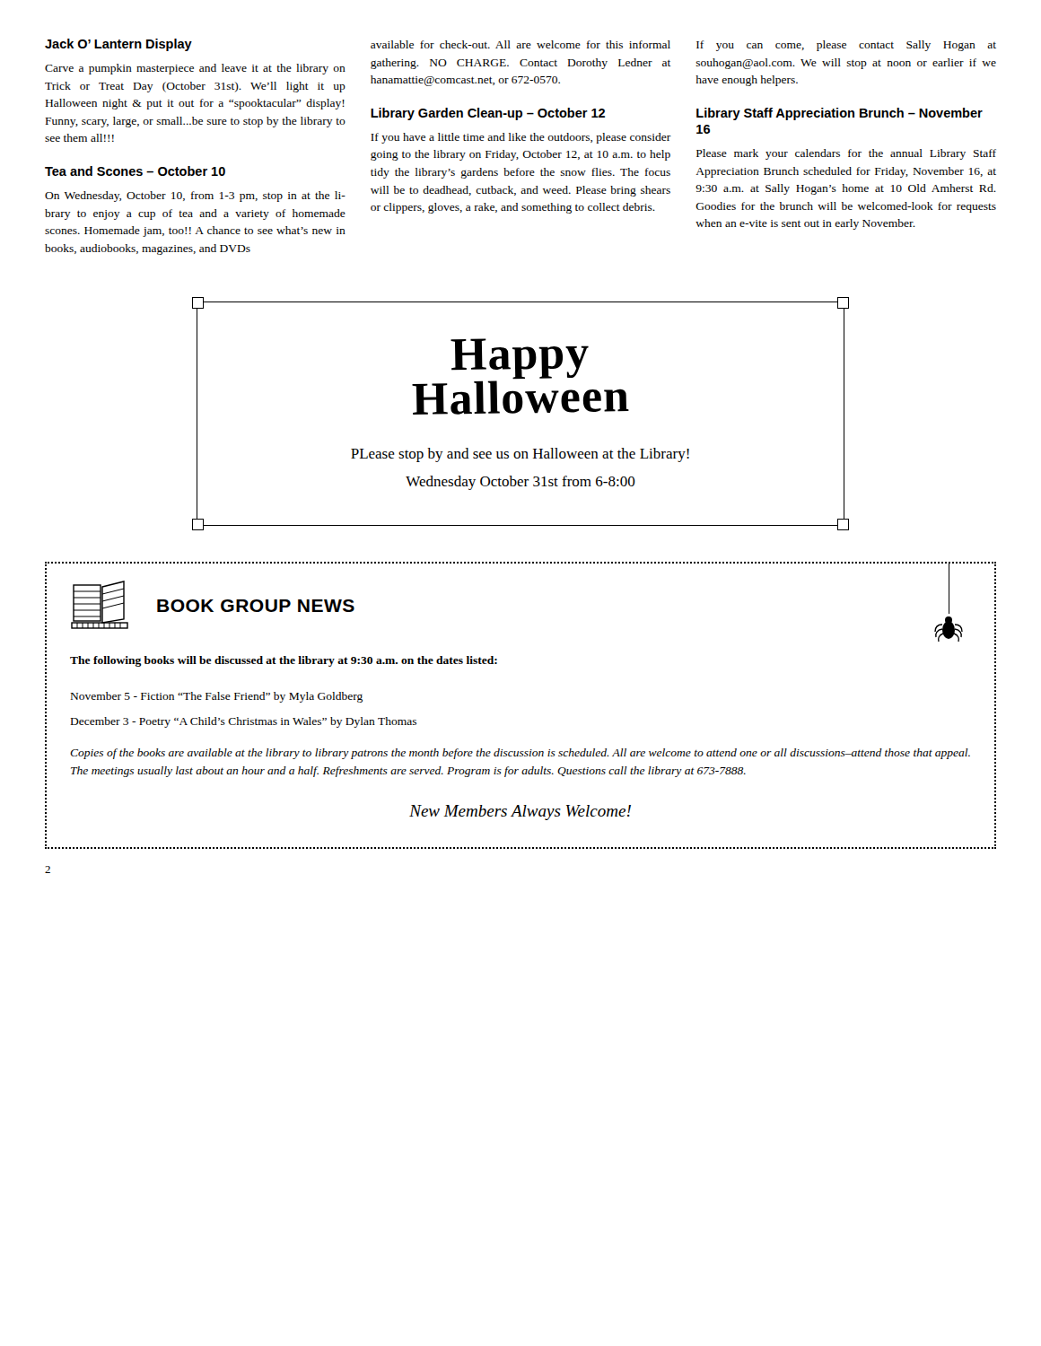Jack O’ Lantern Display
Carve a pumpkin masterpiece and leave it at the library on Trick or Treat Day (October 31st). We’ll light it up Halloween night & put it out for a “spooktacular” display! Funny, scary, large, or small...be sure to stop by the library to see them all!!!
Tea and Scones – October 10
On Wednesday, October 10, from 1-3 pm, stop in at the library to enjoy a cup of tea and a variety of homemade scones. Homemade jam, too!! A chance to see what’s new in books, audiobooks, magazines, and DVDs
available for check-out. All are welcome for this informal gathering. NO CHARGE. Contact Dorothy Ledner at hanamattie@comcast.net, or 672-0570.
Library Garden Clean-up – October 12
If you have a little time and like the outdoors, please consider going to the library on Friday, October 12, at 10 a.m. to help tidy the library’s gardens before the snow flies. The focus will be to deadhead, cutback, and weed. Please bring shears or clippers, gloves, a rake, and something to collect debris.
If you can come, please contact Sally Hogan at souhogan@aol.com. We will stop at noon or earlier if we have enough helpers.
Library Staff Appreciation Brunch – November 16
Please mark your calendars for the annual Library Staff Appreciation Brunch scheduled for Friday, November 16, at 9:30 a.m. at Sally Hogan’s home at 10 Old Amherst Rd. Goodies for the brunch will be welcomed-look for requests when an e-vite is sent out in early November.
Happy Halloween
PLease stop by and see us on Halloween at the Library!
Wednesday October 31st from 6-8:00
BOOK GROUP NEWS
The following books will be discussed at the library at 9:30 a.m. on the dates listed:
November 5 - Fiction “The False Friend” by Myla Goldberg
December 3 - Poetry “A Child’s Christmas in Wales” by Dylan Thomas
Copies of the books are available at the library to library patrons the month before the discussion is scheduled. All are welcome to attend one or all discussions–attend those that appeal. The meetings usually last about an hour and a half. Refreshments are served. Program is for adults. Questions call the library at 673-7888.
New Members Always Welcome!
2